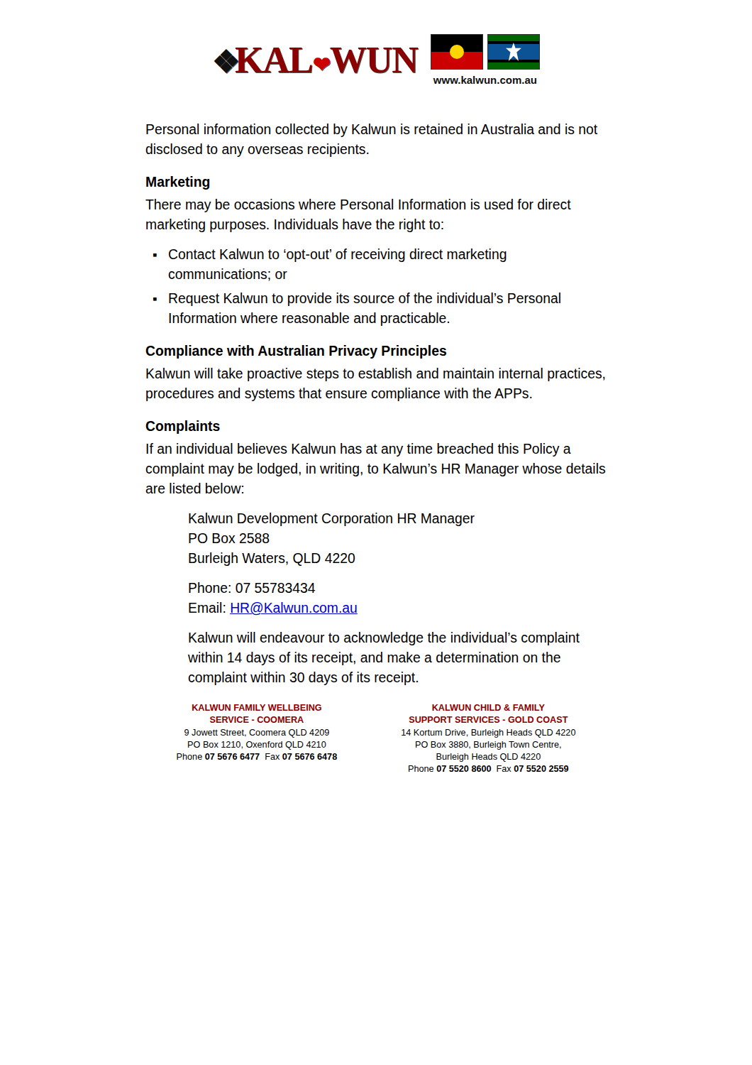❖KAL❤WUN
www.kalwun.com.au
Personal information collected by Kalwun is retained in Australia and is not disclosed to any overseas recipients.
Marketing
There may be occasions where Personal Information is used for direct marketing purposes. Individuals have the right to:
Contact Kalwun to ‘opt-out’ of receiving direct marketing communications; or
Request Kalwun to provide its source of the individual’s Personal Information where reasonable and practicable.
Compliance with Australian Privacy Principles
Kalwun will take proactive steps to establish and maintain internal practices, procedures and systems that ensure compliance with the APPs.
Complaints
If an individual believes Kalwun has at any time breached this Policy a complaint may be lodged, in writing, to Kalwun’s HR Manager whose details are listed below:
Kalwun Development Corporation HR Manager
PO Box 2588
Burleigh Waters, QLD 4220
Phone: 07 55783434
Email: HR@Kalwun.com.au
Kalwun will endeavour to acknowledge the individual’s complaint within 14 days of its receipt, and make a determination on the complaint within 30 days of its receipt.
KALWUN FAMILY WELLBEING
SERVICE - COOMERA
9 Jowett Street, Coomera QLD 4209
PO Box 1210, Oxenford QLD 4210
Phone 07 5676 6477 Fax 07 5676 6478
KALWUN CHILD & FAMILY
SUPPORT SERVICES - GOLD COAST
14 Kortum Drive, Burleigh Heads QLD 4220
PO Box 3880, Burleigh Town Centre,
Burleigh Heads QLD 4220
Phone 07 5520 8600 Fax 07 5520 2559